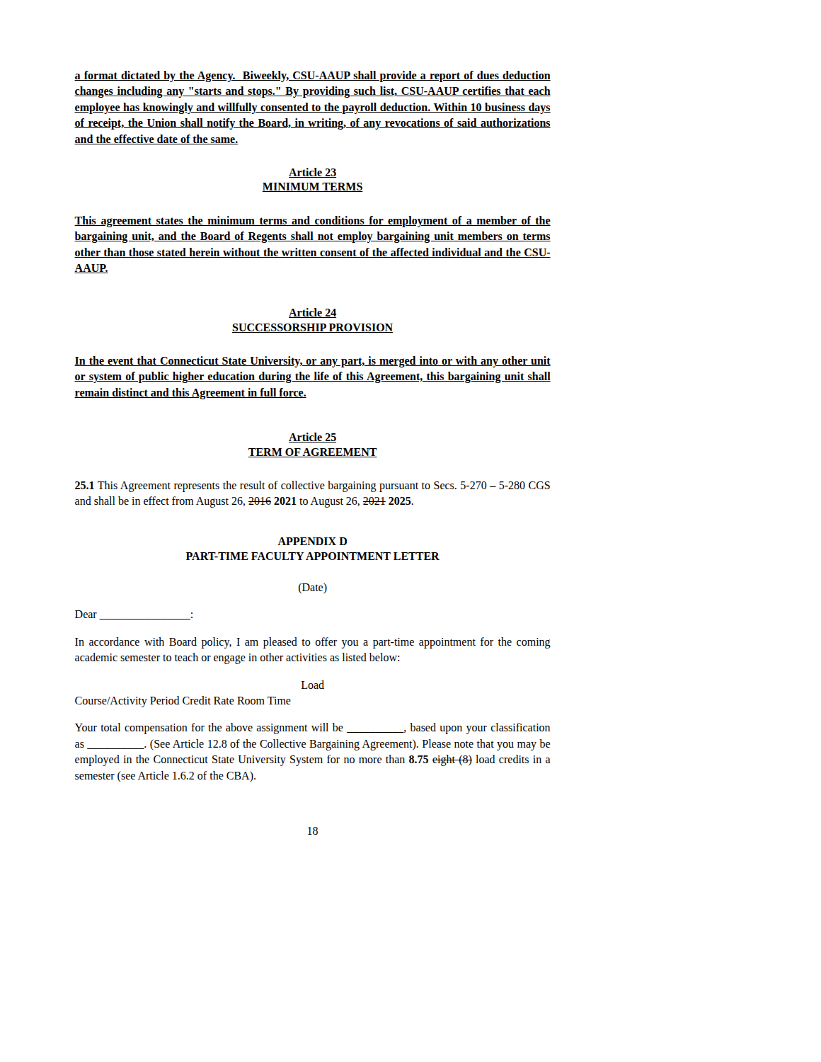a format dictated by the Agency. Biweekly, CSU-AAUP shall provide a report of dues deduction changes including any "starts and stops." By providing such list, CSU-AAUP certifies that each employee has knowingly and willfully consented to the payroll deduction. Within 10 business days of receipt, the Union shall notify the Board, in writing, of any revocations of said authorizations and the effective date of the same.
Article 23 MINIMUM TERMS
This agreement states the minimum terms and conditions for employment of a member of the bargaining unit, and the Board of Regents shall not employ bargaining unit members on terms other than those stated herein without the written consent of the affected individual and the CSU-AAUP.
Article 24 SUCCESSORSHIP PROVISION
In the event that Connecticut State University, or any part, is merged into or with any other unit or system of public higher education during the life of this Agreement, this bargaining unit shall remain distinct and this Agreement in full force.
Article 25 TERM OF AGREEMENT
25.1 This Agreement represents the result of collective bargaining pursuant to Secs. 5-270 – 5-280 CGS and shall be in effect from August 26, 2016 2021 to August 26, 2021 2025.
APPENDIX D PART-TIME FACULTY APPOINTMENT LETTER
(Date)
Dear ________________:
In accordance with Board policy, I am pleased to offer you a part-time appointment for the coming academic semester to teach or engage in other activities as listed below:
Load
Course/Activity Period Credit Rate Room Time
Your total compensation for the above assignment will be __________, based upon your classification as __________. (See Article 12.8 of the Collective Bargaining Agreement). Please note that you may be employed in the Connecticut State University System for no more than 8.75 eight (8) load credits in a semester (see Article 1.6.2 of the CBA).
18